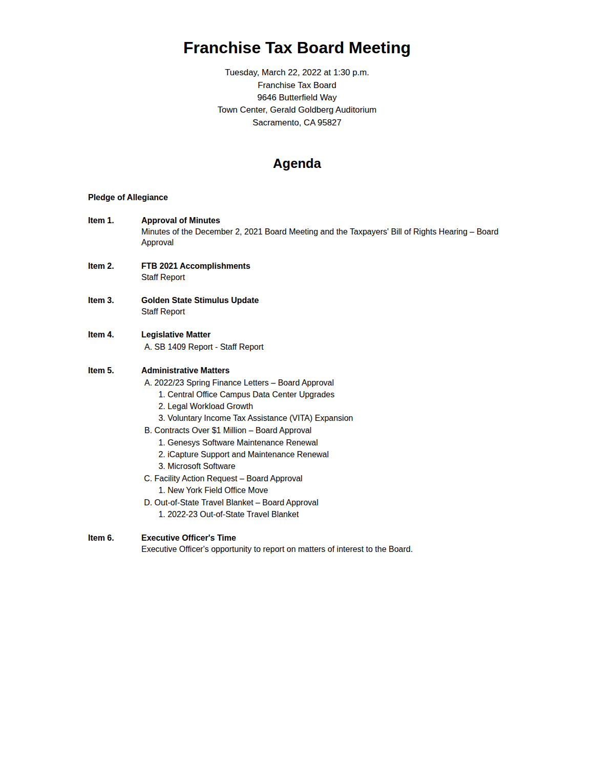Franchise Tax Board Meeting
Tuesday, March 22, 2022 at 1:30 p.m.
Franchise Tax Board
9646 Butterfield Way
Town Center, Gerald Goldberg Auditorium
Sacramento, CA 95827
Agenda
Pledge of Allegiance
Item 1.
Approval of Minutes
Minutes of the December 2, 2021 Board Meeting and the Taxpayers' Bill of Rights Hearing – Board Approval
Item 2.
FTB 2021 Accomplishments
Staff Report
Item 3.
Golden State Stimulus Update
Staff Report
Item 4.
Legislative Matter
SB 1409 Report - Staff Report
Item 5.
Administrative Matters
2022/23 Spring Finance Letters – Board Approval
Central Office Campus Data Center Upgrades
Legal Workload Growth
Voluntary Income Tax Assistance (VITA) Expansion
Contracts Over $1 Million – Board Approval
Genesys Software Maintenance Renewal
iCapture Support and Maintenance Renewal
Microsoft Software
Facility Action Request – Board Approval
New York Field Office Move
Out-of-State Travel Blanket – Board Approval
2022-23 Out-of-State Travel Blanket
Item 6.
Executive Officer's Time
Executive Officer's opportunity to report on matters of interest to the Board.